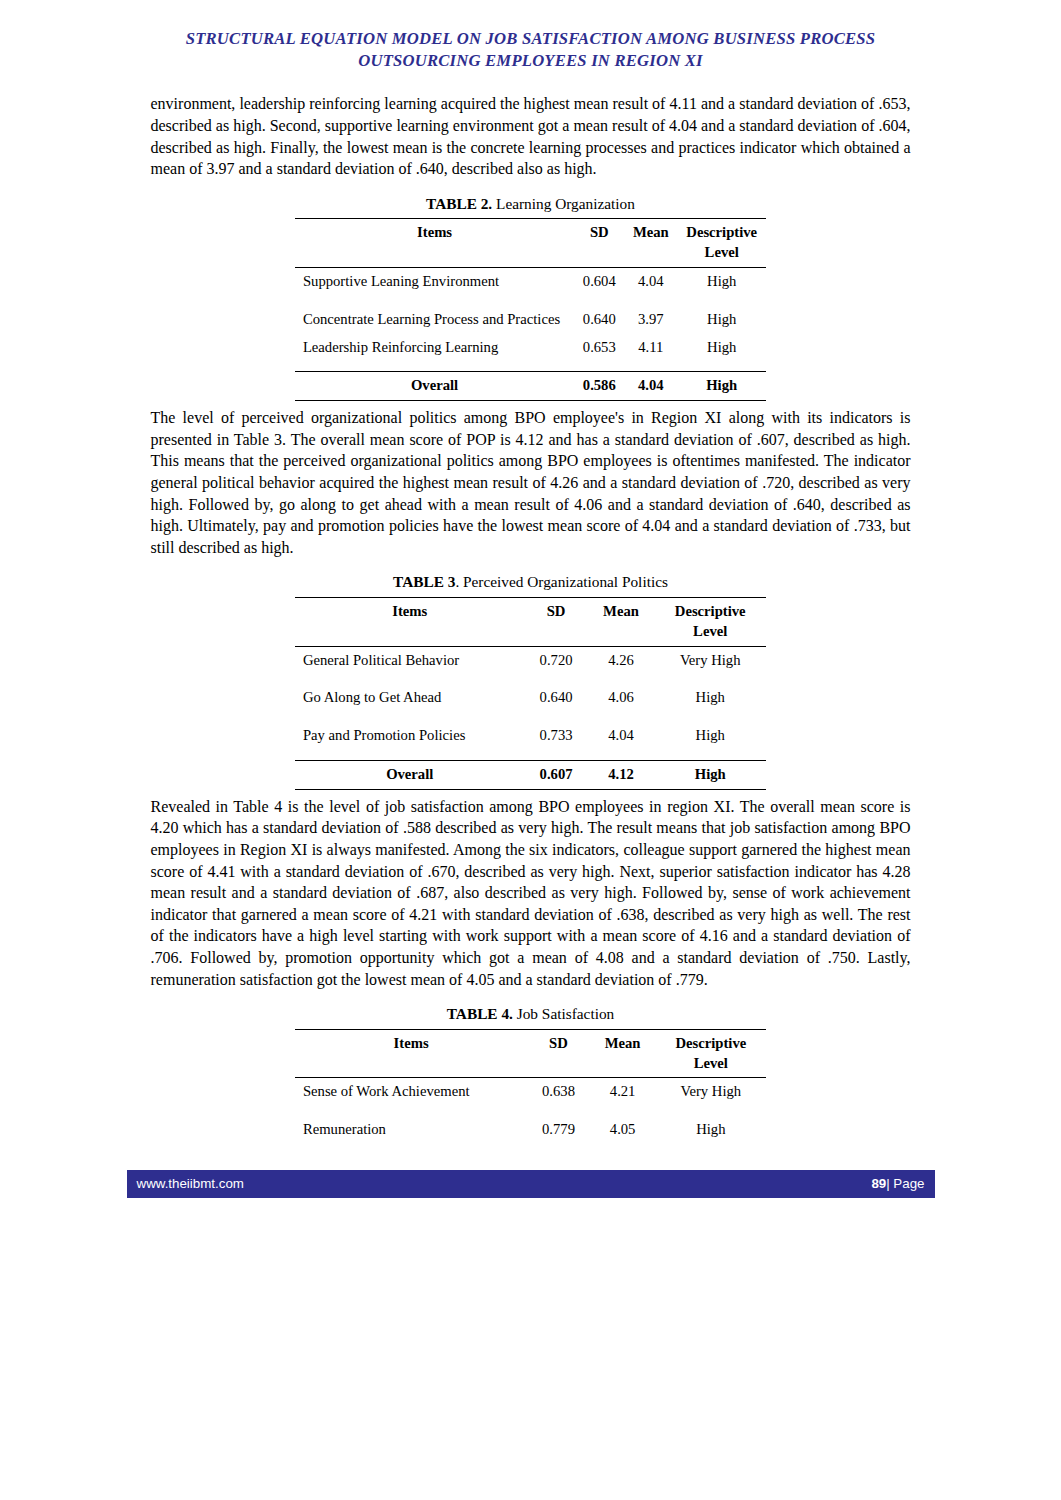Structural Equation Model on Job Satisfaction Among Business Process Outsourcing Employees in Region XI
environment, leadership reinforcing learning acquired the highest mean result of 4.11 and a standard deviation of .653, described as high. Second, supportive learning environment got a mean result of 4.04 and a standard deviation of .604, described as high. Finally, the lowest mean is the concrete learning processes and practices indicator which obtained a mean of 3.97 and a standard deviation of .640, described also as high.
TABLE 2. Learning Organization
| Items | SD | Mean | Descriptive Level |
| --- | --- | --- | --- |
| Supportive Leaning Environment | 0.604 | 4.04 | High |
| Concentrate Learning Process and Practices | 0.640 | 3.97 | High |
| Leadership Reinforcing Learning | 0.653 | 4.11 | High |
| Overall | 0.586 | 4.04 | High |
The level of perceived organizational politics among BPO employee's in Region XI along with its indicators is presented in Table 3. The overall mean score of POP is 4.12 and has a standard deviation of .607, described as high. This means that the perceived organizational politics among BPO employees is oftentimes manifested. The indicator general political behavior acquired the highest mean result of 4.26 and a standard deviation of .720, described as very high. Followed by, go along to get ahead with a mean result of 4.06 and a standard deviation of .640, described as high. Ultimately, pay and promotion policies have the lowest mean score of 4.04 and a standard deviation of .733, but still described as high.
TABLE 3. Perceived Organizational Politics
| Items | SD | Mean | Descriptive Level |
| --- | --- | --- | --- |
| General Political Behavior | 0.720 | 4.26 | Very High |
| Go Along to Get Ahead | 0.640 | 4.06 | High |
| Pay and Promotion Policies | 0.733 | 4.04 | High |
| Overall | 0.607 | 4.12 | High |
Revealed in Table 4 is the level of job satisfaction among BPO employees in region XI. The overall mean score is 4.20 which has a standard deviation of .588 described as very high. The result means that job satisfaction among BPO employees in Region XI is always manifested. Among the six indicators, colleague support garnered the highest mean score of 4.41 with a standard deviation of .670, described as very high. Next, superior satisfaction indicator has 4.28 mean result and a standard deviation of .687, also described as very high. Followed by, sense of work achievement indicator that garnered a mean score of 4.21 with standard deviation of .638, described as very high as well. The rest of the indicators have a high level starting with work support with a mean score of 4.16 and a standard deviation of .706. Followed by, promotion opportunity which got a mean of 4.08 and a standard deviation of .750. Lastly, remuneration satisfaction got the lowest mean of 4.05 and a standard deviation of .779.
TABLE 4. Job Satisfaction
| Items | SD | Mean | Descriptive Level |
| --- | --- | --- | --- |
| Sense of Work Achievement | 0.638 | 4.21 | Very High |
| Remuneration | 0.779 | 4.05 | High |
www.theiibmt.com 89| Page